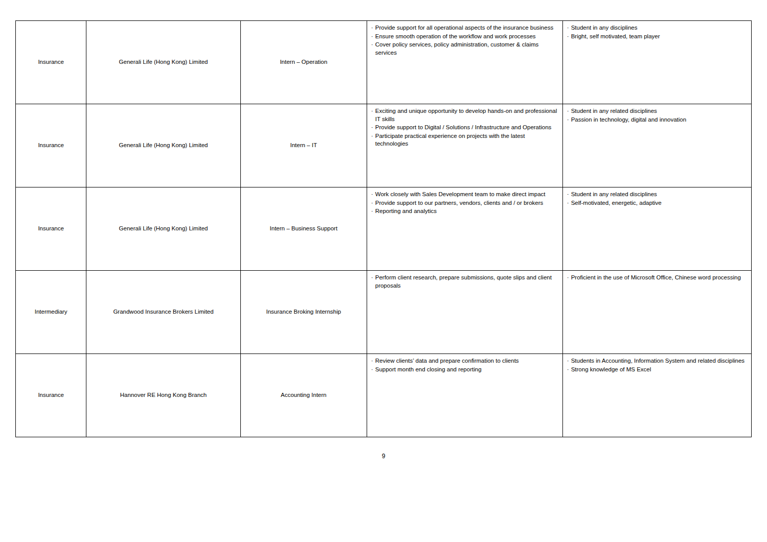| Insurance | Generali Life (Hong Kong) Limited | Intern – Operation | Provide support for all operational aspects of the insurance business Ensure smooth operation of the workflow and work processes Cover policy services, policy administration, customer & claims services | Student in any disciplines Bright, self motivated, team player |
| Insurance | Generali Life (Hong Kong) Limited | Intern – IT | Exciting and unique opportunity to develop hands-on and professional IT skills Provide support to Digital / Solutions / Infrastructure and Operations Participate practical experience on projects with the latest technologies | Student in any related disciplines Passion in technology, digital and innovation |
| Insurance | Generali Life (Hong Kong) Limited | Intern – Business Support | Work closely with Sales Development team to make direct impact Provide support to our partners, vendors, clients and / or brokers Reporting and analytics | Student in any related disciplines Self-motivated, energetic, adaptive |
| Intermediary | Grandwood Insurance Brokers Limited | Insurance Broking Internship | Perform client research, prepare submissions, quote slips and client proposals | Proficient in the use of Microsoft Office, Chinese word processing |
| Insurance | Hannover RE Hong Kong Branch | Accounting Intern | Review clients’ data and prepare confirmation to clients Support month end closing and reporting | Students in Accounting, Information System and related disciplines Strong knowledge of MS Excel |
9